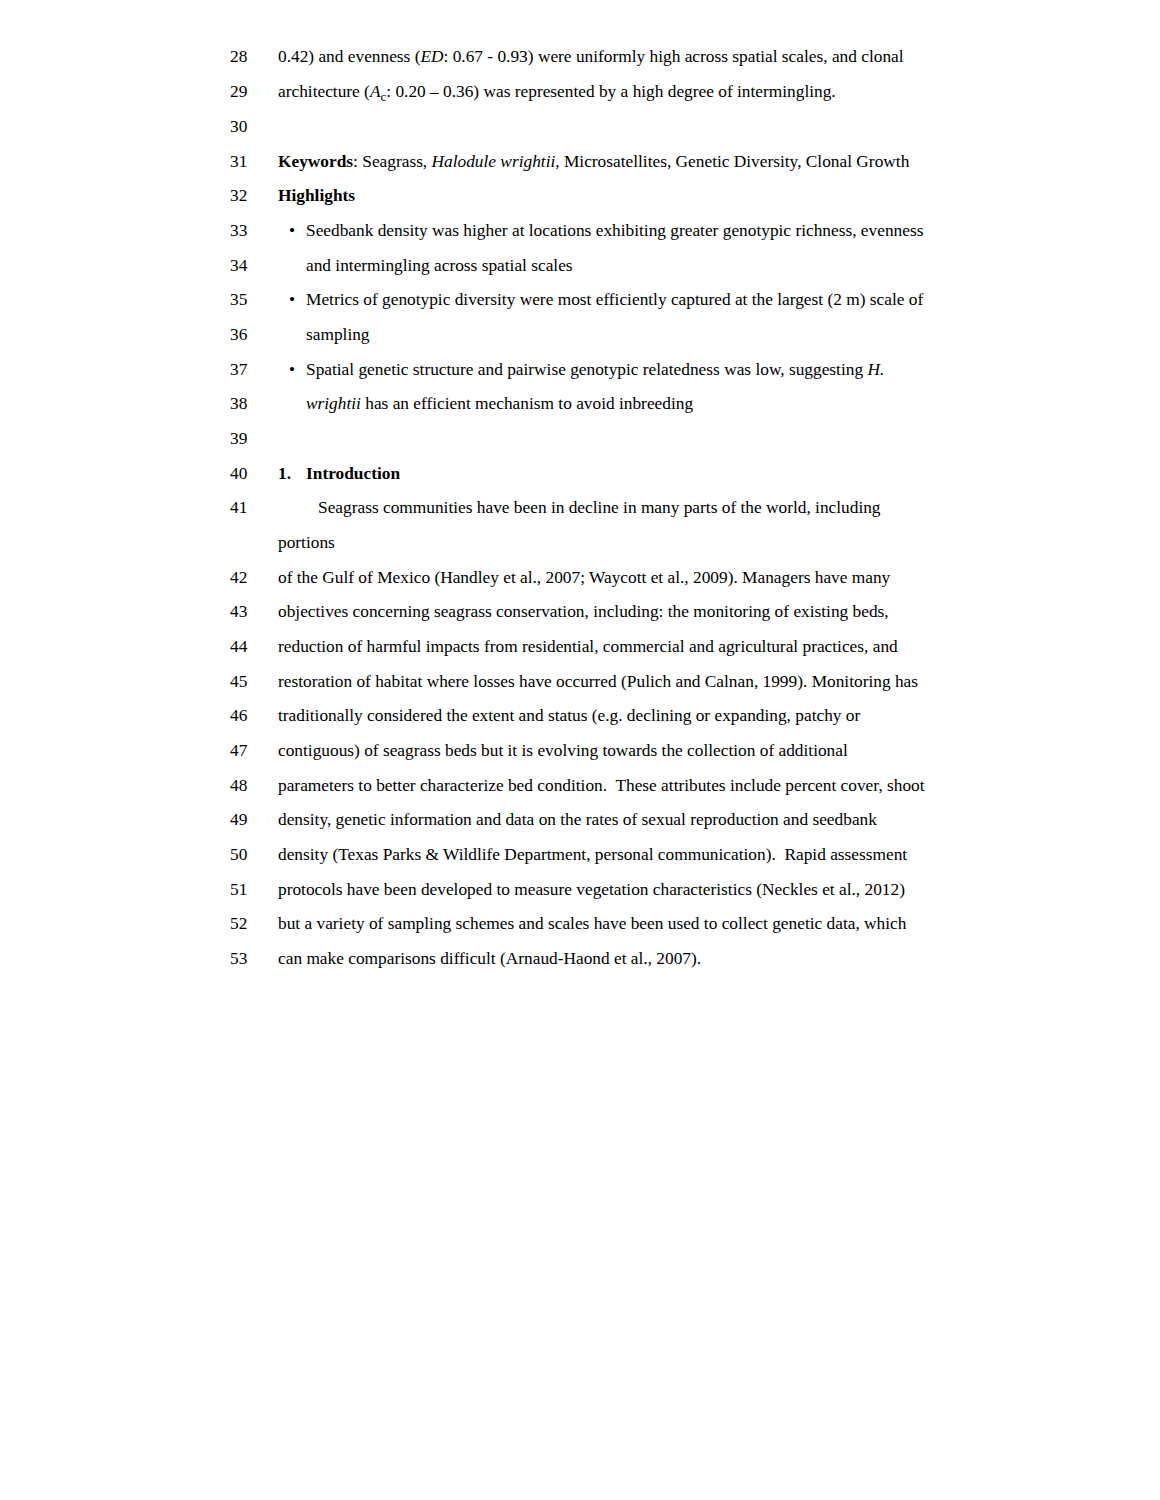28
0.42) and evenness (ED: 0.67 - 0.93) were uniformly high across spatial scales, and clonal
29
architecture (Ac: 0.20 – 0.36) was represented by a high degree of intermingling.
30
31
Keywords: Seagrass, Halodule wrightii, Microsatellites, Genetic Diversity, Clonal Growth
32
Highlights
33
•
Seedbank density was higher at locations exhibiting greater genotypic richness, evenness
34
and intermingling across spatial scales
35
•
Metrics of genotypic diversity were most efficiently captured at the largest (2 m) scale of
36
sampling
37
•
Spatial genetic structure and pairwise genotypic relatedness was low, suggesting H.
38
wrightii has an efficient mechanism to avoid inbreeding
39
40
1.
Introduction
41
Seagrass communities have been in decline in many parts of the world, including portions
42
of the Gulf of Mexico (Handley et al., 2007; Waycott et al., 2009). Managers have many
43
objectives concerning seagrass conservation, including: the monitoring of existing beds,
44
reduction of harmful impacts from residential, commercial and agricultural practices, and
45
restoration of habitat where losses have occurred (Pulich and Calnan, 1999). Monitoring has
46
traditionally considered the extent and status (e.g. declining or expanding, patchy or
47
contiguous) of seagrass beds but it is evolving towards the collection of additional
48
parameters to better characterize bed condition. These attributes include percent cover, shoot
49
density, genetic information and data on the rates of sexual reproduction and seedbank
50
density (Texas Parks & Wildlife Department, personal communication). Rapid assessment
51
protocols have been developed to measure vegetation characteristics (Neckles et al., 2012)
52
but a variety of sampling schemes and scales have been used to collect genetic data, which
53
can make comparisons difficult (Arnaud-Haond et al., 2007).